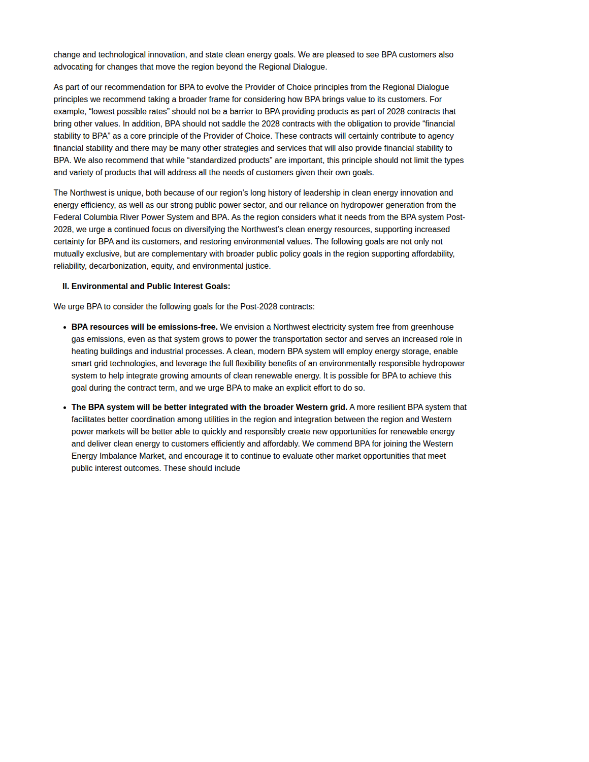change and technological innovation, and state clean energy goals. We are pleased to see BPA customers also advocating for changes that move the region beyond the Regional Dialogue.
As part of our recommendation for BPA to evolve the Provider of Choice principles from the Regional Dialogue principles we recommend taking a broader frame for considering how BPA brings value to its customers. For example, “lowest possible rates” should not be a barrier to BPA providing products as part of 2028 contracts that bring other values. In addition, BPA should not saddle the 2028 contracts with the obligation to provide “financial stability to BPA” as a core principle of the Provider of Choice. These contracts will certainly contribute to agency financial stability and there may be many other strategies and services that will also provide financial stability to BPA. We also recommend that while “standardized products” are important, this principle should not limit the types and variety of products that will address all the needs of customers given their own goals.
The Northwest is unique, both because of our region’s long history of leadership in clean energy innovation and energy efficiency, as well as our strong public power sector, and our reliance on hydropower generation from the Federal Columbia River Power System and BPA. As the region considers what it needs from the BPA system Post-2028, we urge a continued focus on diversifying the Northwest’s clean energy resources, supporting increased certainty for BPA and its customers, and restoring environmental values. The following goals are not only not mutually exclusive, but are complementary with broader public policy goals in the region supporting affordability, reliability, decarbonization, equity, and environmental justice.
Environmental and Public Interest Goals:
We urge BPA to consider the following goals for the Post-2028 contracts:
BPA resources will be emissions-free. We envision a Northwest electricity system free from greenhouse gas emissions, even as that system grows to power the transportation sector and serves an increased role in heating buildings and industrial processes. A clean, modern BPA system will employ energy storage, enable smart grid technologies, and leverage the full flexibility benefits of an environmentally responsible hydropower system to help integrate growing amounts of clean renewable energy. It is possible for BPA to achieve this goal during the contract term, and we urge BPA to make an explicit effort to do so.
The BPA system will be better integrated with the broader Western grid. A more resilient BPA system that facilitates better coordination among utilities in the region and integration between the region and Western power markets will be better able to quickly and responsibly create new opportunities for renewable energy and deliver clean energy to customers efficiently and affordably. We commend BPA for joining the Western Energy Imbalance Market, and encourage it to continue to evaluate other market opportunities that meet public interest outcomes. These should include